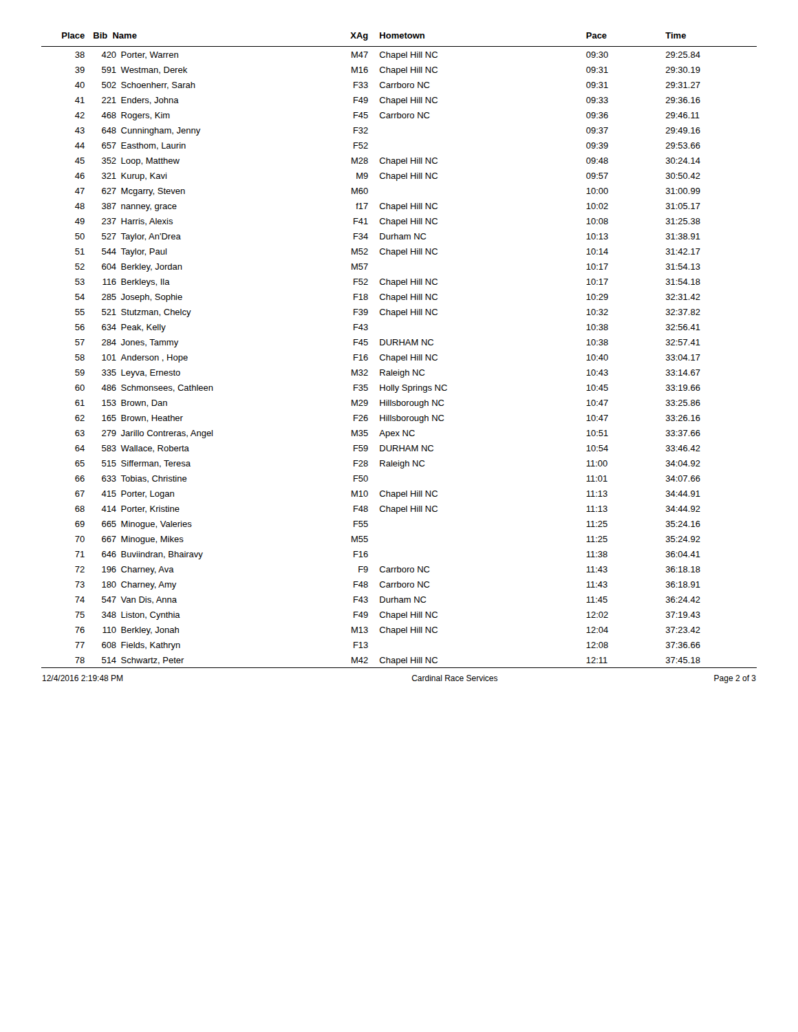| Place | Bib Name | XAg | Hometown | Pace | Time |
| --- | --- | --- | --- | --- | --- |
| 38 | 420 Porter, Warren | M47 | Chapel Hill NC | 09:30 | 29:25.84 |
| 39 | 591 Westman, Derek | M16 | Chapel Hill NC | 09:31 | 29:30.19 |
| 40 | 502 Schoenherr, Sarah | F33 | Carrboro NC | 09:31 | 29:31.27 |
| 41 | 221 Enders, Johna | F49 | Chapel Hill NC | 09:33 | 29:36.16 |
| 42 | 468 Rogers, Kim | F45 | Carrboro NC | 09:36 | 29:46.11 |
| 43 | 648 Cunningham, Jenny | F32 | | 09:37 | 29:49.16 |
| 44 | 657 Easthom, Laurin | F52 | | 09:39 | 29:53.66 |
| 45 | 352 Loop, Matthew | M28 | Chapel Hill NC | 09:48 | 30:24.14 |
| 46 | 321 Kurup, Kavi | M9 | Chapel Hill NC | 09:57 | 30:50.42 |
| 47 | 627 Mcgarry, Steven | M60 | | 10:00 | 31:00.99 |
| 48 | 387 nanney, grace | f17 | Chapel Hill NC | 10:02 | 31:05.17 |
| 49 | 237 Harris, Alexis | F41 | Chapel Hill NC | 10:08 | 31:25.38 |
| 50 | 527 Taylor, An'Drea | F34 | Durham NC | 10:13 | 31:38.91 |
| 51 | 544 Taylor, Paul | M52 | Chapel Hill NC | 10:14 | 31:42.17 |
| 52 | 604 Berkley, Jordan | M57 | | 10:17 | 31:54.13 |
| 53 | 116 Berkleys, Ila | F52 | Chapel Hill NC | 10:17 | 31:54.18 |
| 54 | 285 Joseph, Sophie | F18 | Chapel Hill NC | 10:29 | 32:31.42 |
| 55 | 521 Stutzman, Chelcy | F39 | Chapel Hill NC | 10:32 | 32:37.82 |
| 56 | 634 Peak, Kelly | F43 | | 10:38 | 32:56.41 |
| 57 | 284 Jones, Tammy | F45 | DURHAM NC | 10:38 | 32:57.41 |
| 58 | 101 Anderson , Hope | F16 | Chapel Hill NC | 10:40 | 33:04.17 |
| 59 | 335 Leyva, Ernesto | M32 | Raleigh NC | 10:43 | 33:14.67 |
| 60 | 486 Schmonsees, Cathleen | F35 | Holly Springs NC | 10:45 | 33:19.66 |
| 61 | 153 Brown, Dan | M29 | Hillsborough NC | 10:47 | 33:25.86 |
| 62 | 165 Brown, Heather | F26 | Hillsborough NC | 10:47 | 33:26.16 |
| 63 | 279 Jarillo Contreras, Angel | M35 | Apex NC | 10:51 | 33:37.66 |
| 64 | 583 Wallace, Roberta | F59 | DURHAM NC | 10:54 | 33:46.42 |
| 65 | 515 Sifferman, Teresa | F28 | Raleigh NC | 11:00 | 34:04.92 |
| 66 | 633 Tobias, Christine | F50 | | 11:01 | 34:07.66 |
| 67 | 415 Porter, Logan | M10 | Chapel Hill NC | 11:13 | 34:44.91 |
| 68 | 414 Porter, Kristine | F48 | Chapel Hill NC | 11:13 | 34:44.92 |
| 69 | 665 Minogue, Valeries | F55 | | 11:25 | 35:24.16 |
| 70 | 667 Minogue, Mikes | M55 | | 11:25 | 35:24.92 |
| 71 | 646 Buviindran, Bhairavy | F16 | | 11:38 | 36:04.41 |
| 72 | 196 Charney, Ava | F9 | Carrboro NC | 11:43 | 36:18.18 |
| 73 | 180 Charney, Amy | F48 | Carrboro NC | 11:43 | 36:18.91 |
| 74 | 547 Van Dis, Anna | F43 | Durham NC | 11:45 | 36:24.42 |
| 75 | 348 Liston, Cynthia | F49 | Chapel Hill NC | 12:02 | 37:19.43 |
| 76 | 110 Berkley, Jonah | M13 | Chapel Hill NC | 12:04 | 37:23.42 |
| 77 | 608 Fields, Kathryn | F13 | | 12:08 | 37:36.66 |
| 78 | 514 Schwartz, Peter | M42 | Chapel Hill NC | 12:11 | 37:45.18 |
| 12/4/2016 2:19:48 PM | Cardinal Race Services | Page 2 of 3 |